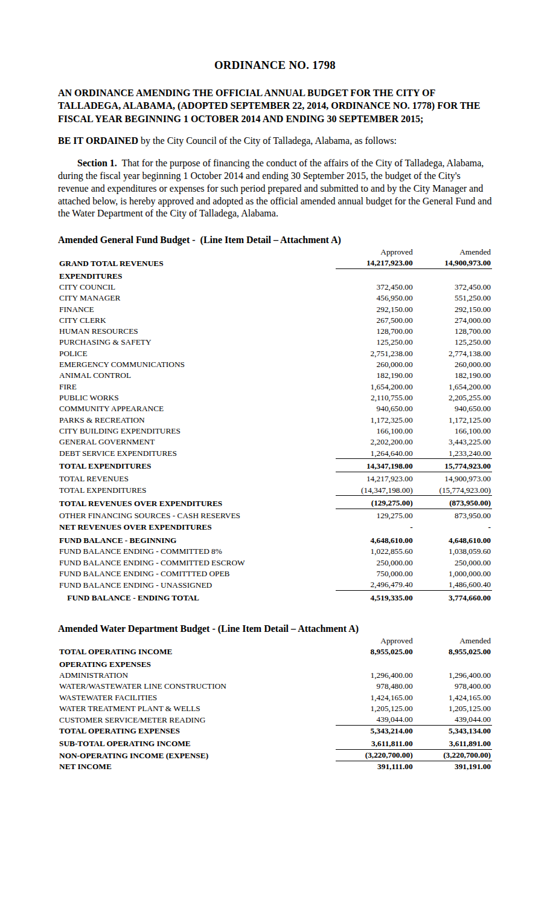ORDINANCE NO. 1798
AN ORDINANCE AMENDING THE OFFICIAL ANNUAL BUDGET FOR THE CITY OF TALLADEGA, ALABAMA, (ADOPTED SEPTEMBER 22, 2014, ORDINANCE NO. 1778) FOR THE FISCAL YEAR BEGINNING 1 OCTOBER 2014 AND ENDING 30 SEPTEMBER 2015;
BE IT ORDAINED by the City Council of the City of Talladega, Alabama, as follows:
Section 1. That for the purpose of financing the conduct of the affairs of the City of Talladega, Alabama, during the fiscal year beginning 1 October 2014 and ending 30 September 2015, the budget of the City's revenue and expenditures or expenses for such period prepared and submitted to and by the City Manager and attached below, is hereby approved and adopted as the official amended annual budget for the General Fund and the Water Department of the City of Talladega, Alabama.
Amended General Fund Budget - (Line Item Detail – Attachment A)
| | Approved | Amended |
| GRAND TOTAL REVENUES | 14,217,923.00 | 14,900,973.00 |
| EXPENDITURES | | |
| CITY COUNCIL | 372,450.00 | 372,450.00 |
| CITY MANAGER | 456,950.00 | 551,250.00 |
| FINANCE | 292,150.00 | 292,150.00 |
| CITY CLERK | 267,500.00 | 274,000.00 |
| HUMAN RESOURCES | 128,700.00 | 128,700.00 |
| PURCHASING & SAFETY | 125,250.00 | 125,250.00 |
| POLICE | 2,751,238.00 | 2,774,138.00 |
| EMERGENCY COMMUNICATIONS | 260,000.00 | 260,000.00 |
| ANIMAL CONTROL | 182,190.00 | 182,190.00 |
| FIRE | 1,654,200.00 | 1,654,200.00 |
| PUBLIC WORKS | 2,110,755.00 | 2,205,255.00 |
| COMMUNITY APPEARANCE | 940,650.00 | 940,650.00 |
| PARKS & RECREATION | 1,172,325.00 | 1,172,125.00 |
| CITY BUILDING EXPENDITURES | 166,100.00 | 166,100.00 |
| GENERAL GOVERNMENT | 2,202,200.00 | 3,443,225.00 |
| DEBT SERVICE EXPENDITURES | 1,264,640.00 | 1,233,240.00 |
| TOTAL EXPENDITURES | 14,347,198.00 | 15,774,923.00 |
| TOTAL REVENUES | 14,217,923.00 | 14,900,973.00 |
| TOTAL EXPENDITURES | (14,347,198.00) | (15,774,923.00) |
| TOTAL REVENUES OVER EXPENDITURES | (129,275.00) | (873,950.00) |
| OTHER FINANCING SOURCES - CASH RESERVES | 129,275.00 | 873,950.00 |
| NET REVENUES OVER EXPENDITURES | - | - |
| FUND BALANCE - BEGINNING | 4,648,610.00 | 4,648,610.00 |
| FUND BALANCE ENDING - COMMITTED 8% | 1,022,855.60 | 1,038,059.60 |
| FUND BALANCE ENDING - COMMITTED ESCROW | 250,000.00 | 250,000.00 |
| FUND BALANCE ENDING - COMITTTED OPEB | 750,000.00 | 1,000,000.00 |
| FUND BALANCE ENDING - UNASSIGNED | 2,496,479.40 | 1,486,600.40 |
| FUND BALANCE - ENDING TOTAL | 4,519,335.00 | 3,774,660.00 |
Amended Water Department Budget - (Line Item Detail – Attachment A)
| | Approved | Amended |
| TOTAL OPERATING INCOME | 8,955,025.00 | 8,955,025.00 |
| OPERATING EXPENSES | | |
| ADMINISTRATION | 1,296,400.00 | 1,296,400.00 |
| WATER/WASTEWATER LINE CONSTRUCTION | 978,480.00 | 978,400.00 |
| WASTEWATER FACILITIES | 1,424,165.00 | 1,424,165.00 |
| WATER TREATMENT PLANT & WELLS | 1,205,125.00 | 1,205,125.00 |
| CUSTOMER SERVICE/METER READING | 439,044.00 | 439,044.00 |
| TOTAL OPERATING EXPENSES | 5,343,214.00 | 5,343,134.00 |
| SUB-TOTAL OPERATING INCOME | 3,611,811.00 | 3,611,891.00 |
| NON-OPERATING INCOME (EXPENSE) | (3,220,700.00) | (3,220,700.00) |
| NET INCOME | 391,111.00 | 391,191.00 |